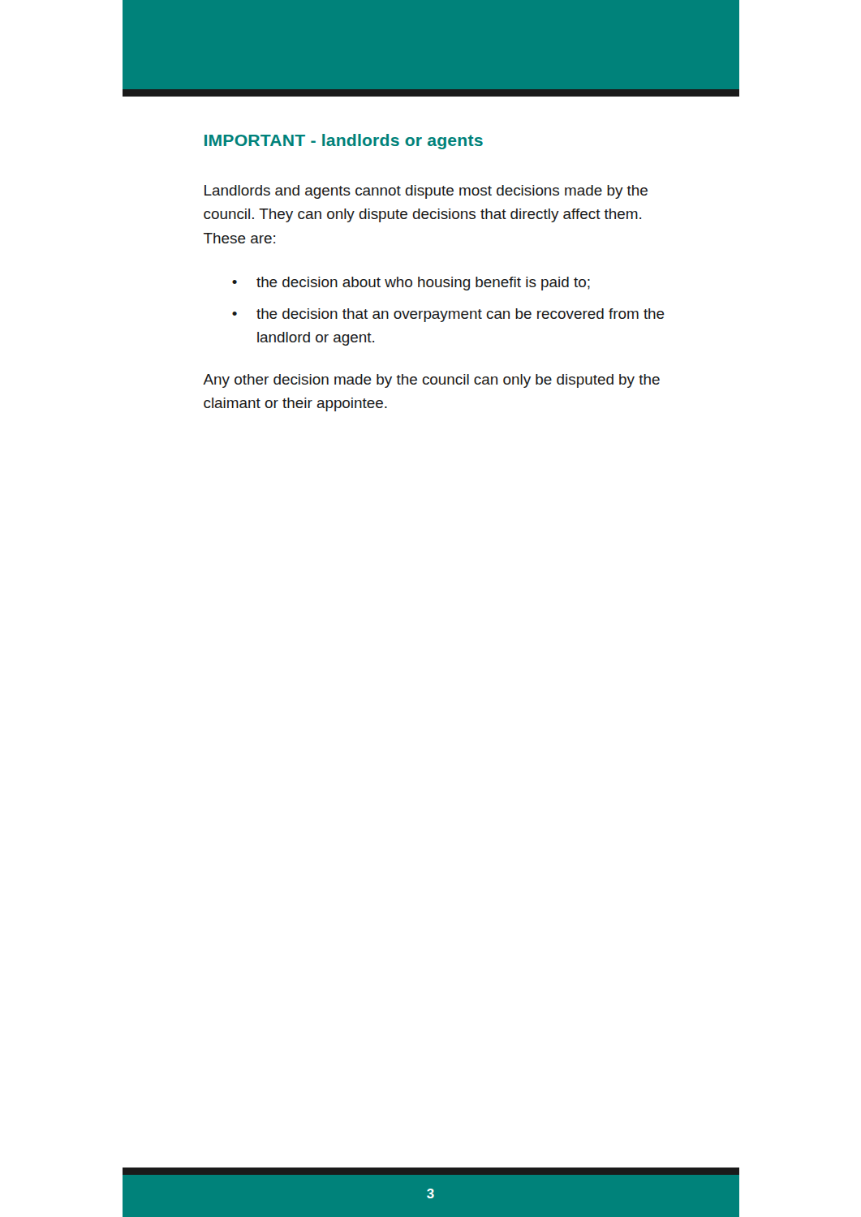IMPORTANT - landlords or agents
Landlords and agents cannot dispute most decisions made by the council. They can only dispute decisions that directly affect them. These are:
the decision about who housing benefit is paid to;
the decision that an overpayment can be recovered from the landlord or agent.
Any other decision made by the council can only be disputed by the claimant or their appointee.
3